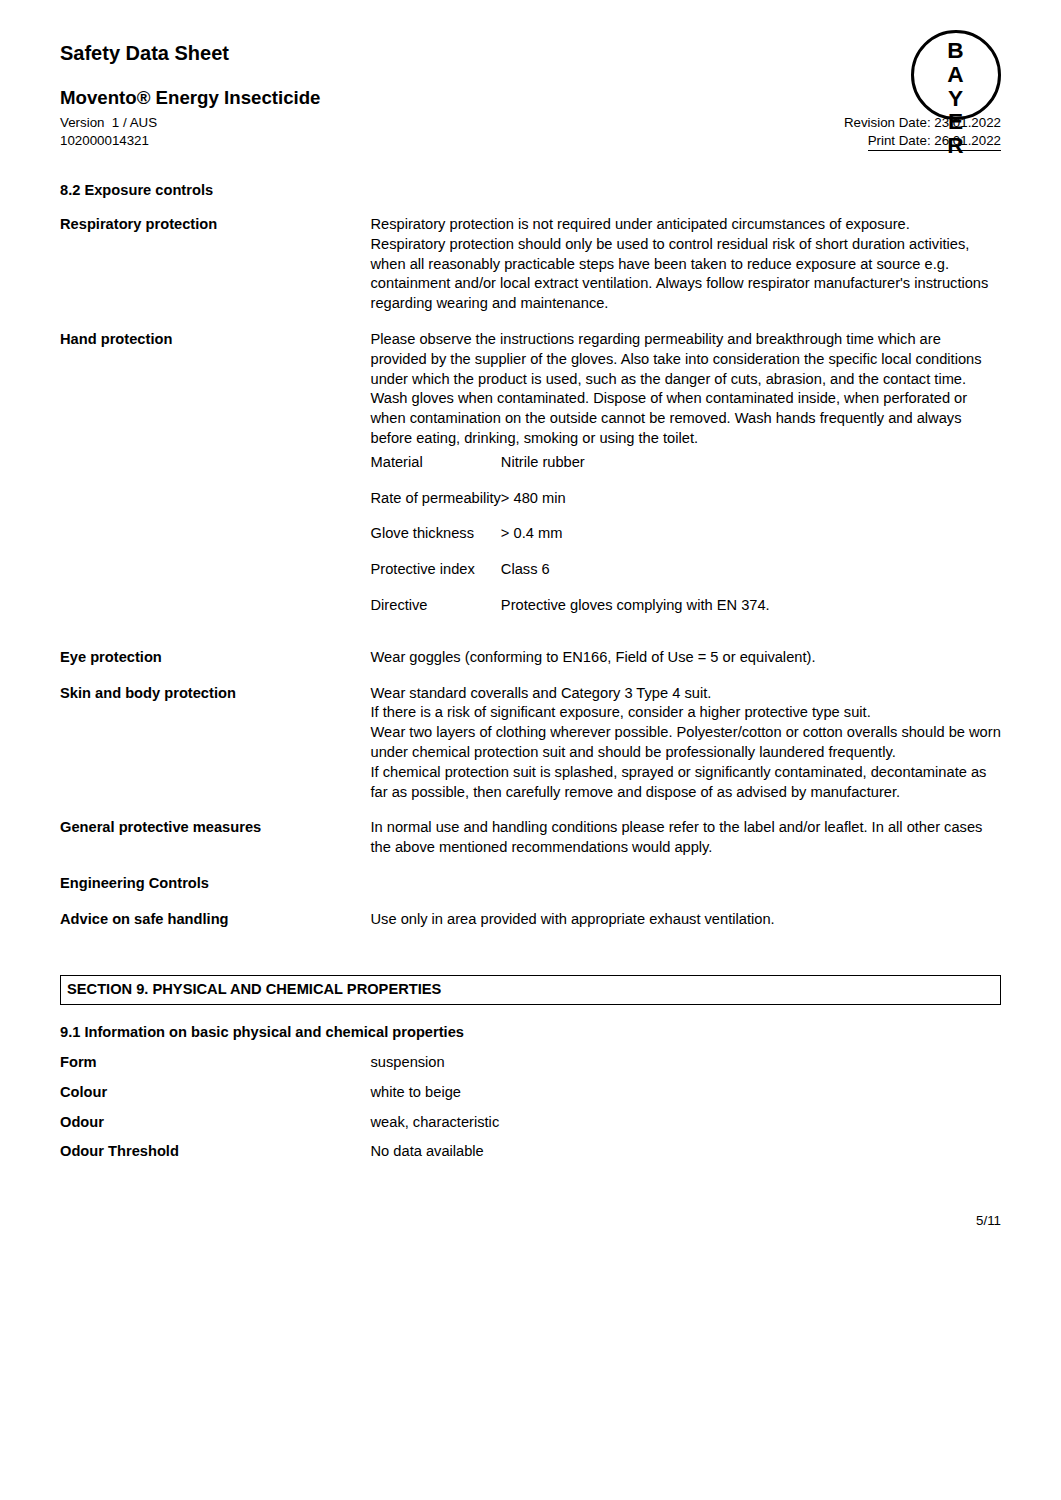B
A
Y
E
R
Safety Data Sheet
Movento® Energy Insecticide
Version 1 / AUS
102000014321
Revision Date: 23.01.2022
Print Date: 26.01.2022
8.2 Exposure controls
| Respiratory protection | Respiratory protection is not required under anticipated circumstances of exposure. Respiratory protection should only be used to control residual risk of short duration activities, when all reasonably practicable steps have been taken to reduce exposure at source e.g. containment and/or local extract ventilation. Always follow respirator manufacturer's instructions regarding wearing and maintenance. |
| Hand protection | Please observe the instructions regarding permeability and breakthrough time which are provided by the supplier of the gloves. Also take into consideration the specific local conditions under which the product is used, such as the danger of cuts, abrasion, and the contact time. Wash gloves when contaminated. Dispose of when contaminated inside, when perforated or when contamination on the outside cannot be removed. Wash hands frequently and always before eating, drinking, smoking or using the toilet. / Material / Nitrile rubber / / Rate of permeability / > 480 min / / Glove thickness / > 0.4 mm / / Protective index / Class 6 / / Directive / Protective gloves complying with EN 374. / |
| Eye protection | Wear goggles (conforming to EN166, Field of Use = 5 or equivalent). |
| Skin and body protection | Wear standard coveralls and Category 3 Type 4 suit. If there is a risk of significant exposure, consider a higher protective type suit. Wear two layers of clothing wherever possible. Polyester/cotton or cotton overalls should be worn under chemical protection suit and should be professionally laundered frequently. If chemical protection suit is splashed, sprayed or significantly contaminated, decontaminate as far as possible, then carefully remove and dispose of as advised by manufacturer. |
| General protective measures | In normal use and handling conditions please refer to the label and/or leaflet. In all other cases the above mentioned recommendations would apply. |
| Engineering Controls | |
| Advice on safe handling | Use only in area provided with appropriate exhaust ventilation. |
SECTION 9. PHYSICAL AND CHEMICAL PROPERTIES
9.1 Information on basic physical and chemical properties
| Form | suspension |
| Colour | white to beige |
| Odour | weak, characteristic |
| Odour Threshold | No data available |
5/11